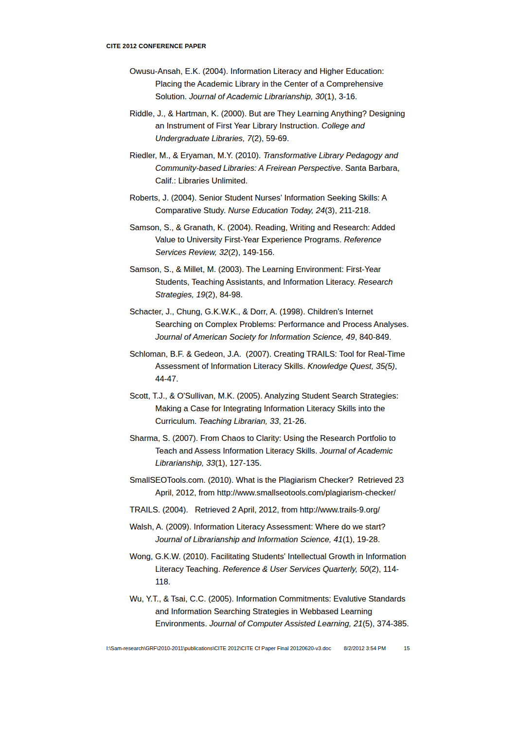CITE 2012 CONFERENCE PAPER
Owusu-Ansah, E.K. (2004). Information Literacy and Higher Education: Placing the Academic Library in the Center of a Comprehensive Solution. Journal of Academic Librarianship, 30(1), 3-16.
Riddle, J., & Hartman, K. (2000). But are They Learning Anything? Designing an Instrument of First Year Library Instruction. College and Undergraduate Libraries, 7(2), 59-69.
Riedler, M., & Eryaman, M.Y. (2010). Transformative Library Pedagogy and Community-based Libraries: A Freirean Perspective. Santa Barbara, Calif.: Libraries Unlimited.
Roberts, J. (2004). Senior Student Nurses' Information Seeking Skills: A Comparative Study. Nurse Education Today, 24(3), 211-218.
Samson, S., & Granath, K. (2004). Reading, Writing and Research: Added Value to University First-Year Experience Programs. Reference Services Review, 32(2), 149-156.
Samson, S., & Millet, M. (2003). The Learning Environment: First-Year Students, Teaching Assistants, and Information Literacy. Research Strategies, 19(2), 84-98.
Schacter, J., Chung, G.K.W.K., & Dorr, A. (1998). Children's Internet Searching on Complex Problems: Performance and Process Analyses. Journal of American Society for Information Science, 49, 840-849.
Schloman, B.F. & Gedeon, J.A. (2007). Creating TRAILS: Tool for Real-Time Assessment of Information Literacy Skills. Knowledge Quest, 35(5), 44-47.
Scott, T.J., & O'Sullivan, M.K. (2005). Analyzing Student Search Strategies: Making a Case for Integrating Information Literacy Skills into the Curriculum. Teaching Librarian, 33, 21-26.
Sharma, S. (2007). From Chaos to Clarity: Using the Research Portfolio to Teach and Assess Information Literacy Skills. Journal of Academic Librarianship, 33(1), 127-135.
SmallSEOTools.com. (2010). What is the Plagiarism Checker? Retrieved 23 April, 2012, from http://www.smallseotools.com/plagiarism-checker/
TRAILS. (2004). Retrieved 2 April, 2012, from http://www.trails-9.org/
Walsh, A. (2009). Information Literacy Assessment: Where do we start? Journal of Librarianship and Information Science, 41(1), 19-28.
Wong, G.K.W. (2010). Facilitating Students' Intellectual Growth in Information Literacy Teaching. Reference & User Services Quarterly, 50(2), 114-118.
Wu, Y.T., & Tsai, C.C. (2005). Information Commitments: Evalutive Standards and Information Searching Strategies in Webbased Learning Environments. Journal of Computer Assisted Learning, 21(5), 374-385.
I:\Sam-research\GRF\2010-2011\publications\CITE 2012\CITE Cf Paper Final 20120620-v3.doc 8/2/2012 3:54 PM 15